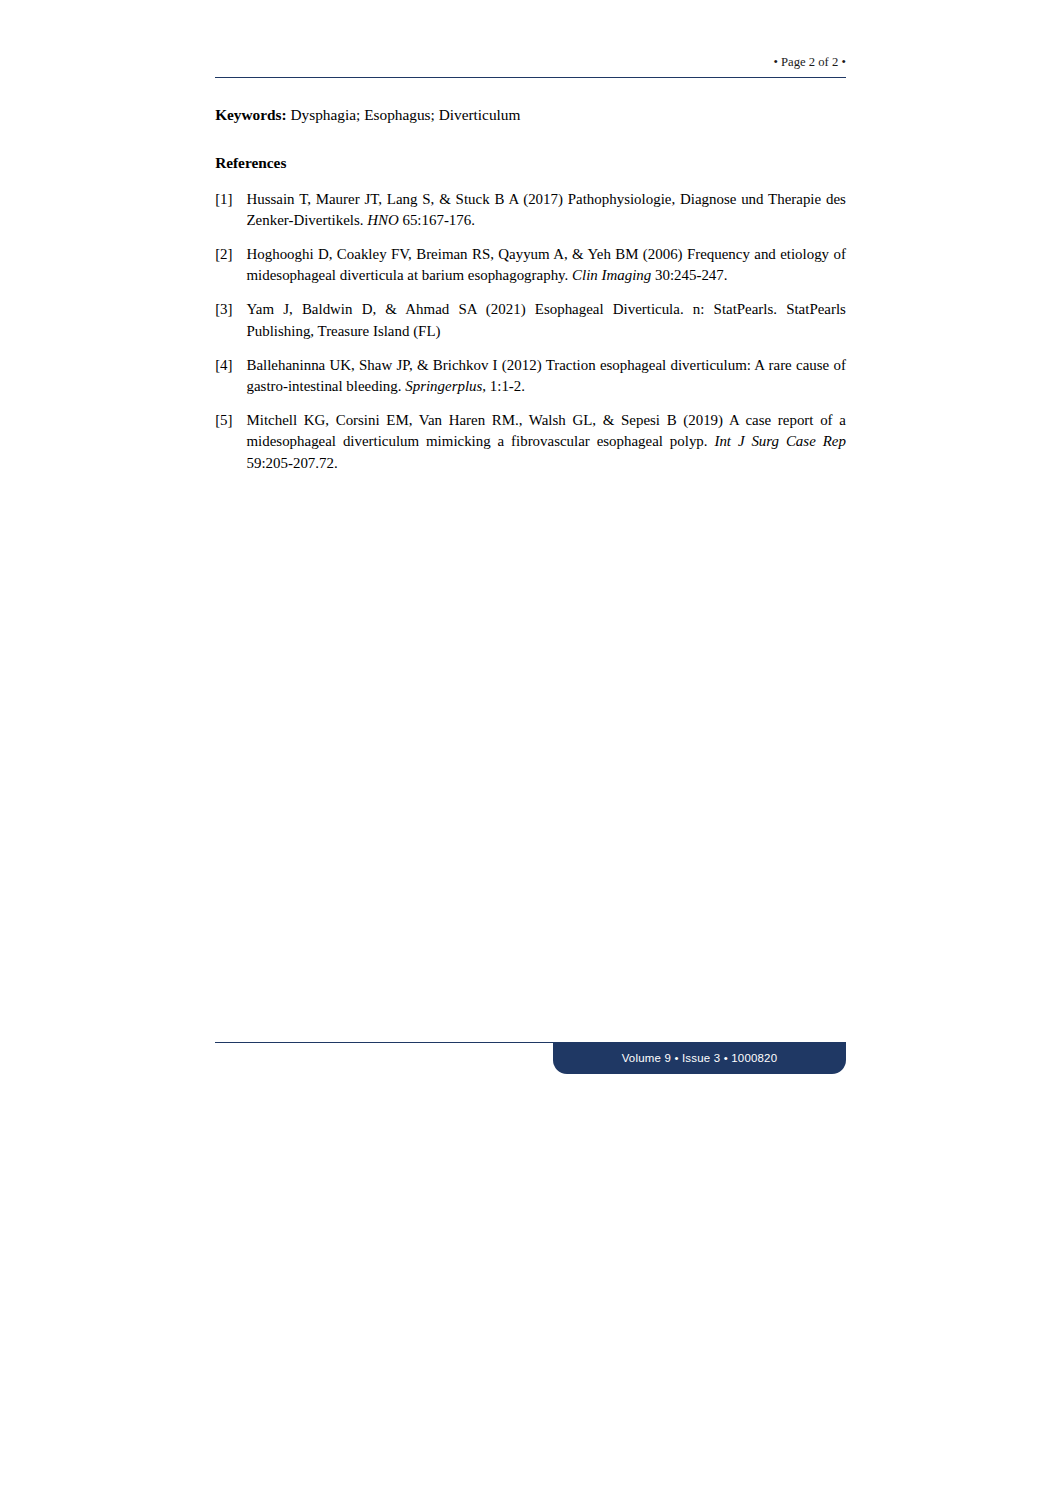• Page 2 of 2 •
Keywords: Dysphagia; Esophagus; Diverticulum
References
[1] Hussain T, Maurer JT, Lang S, & Stuck B A (2017) Pathophysiologie, Diagnose und Therapie des Zenker-Divertikels. HNO 65:167-176.
[2] Hoghooghi D, Coakley FV, Breiman RS, Qayyum A, & Yeh BM (2006) Frequency and etiology of midesophageal diverticula at barium esophagography. Clin Imaging 30:245-247.
[3] Yam J, Baldwin D, & Ahmad SA (2021) Esophageal Diverticula. n: StatPearls. StatPearls Publishing, Treasure Island (FL)
[4] Ballehaninna UK, Shaw JP, & Brichkov I (2012) Traction esophageal diverticulum: A rare cause of gastro-intestinal bleeding. Springerplus, 1:1-2.
[5] Mitchell KG, Corsini EM, Van Haren RM., Walsh GL, & Sepesi B (2019) A case report of a midesophageal diverticulum mimicking a fibrovascular esophageal polyp. Int J Surg Case Rep 59:205-207.72.
Volume 9 • Issue 3 • 1000820